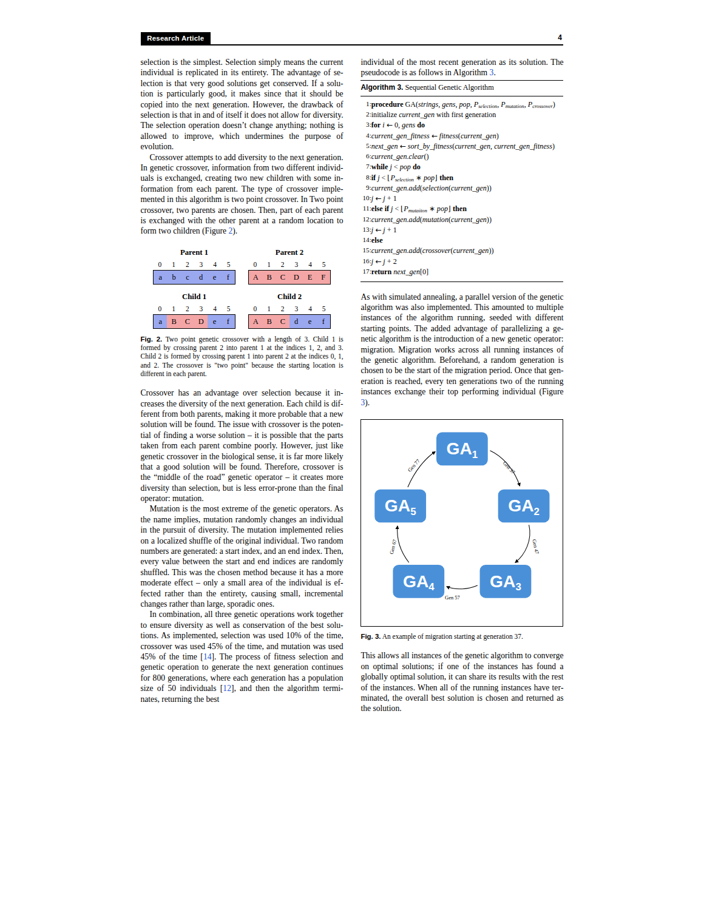Research Article
4
selection is the simplest. Selection simply means the current individual is replicated in its entirety. The advantage of selection is that very good solutions get conserved. If a solution is particularly good, it makes since that it should be copied into the next generation. However, the drawback of selection is that in and of itself it does not allow for diversity. The selection operation doesn’t change anything; nothing is allowed to improve, which undermines the purpose of evolution.
Crossover attempts to add diversity to the next generation. In genetic crossover, information from two different individuals is exchanged, creating two new children with some information from each parent. The type of crossover implemented in this algorithm is two point crossover. In Two point crossover, two parents are chosen. Then, part of each parent is exchanged with the other parent at a random location to form two children (Figure 2).
Parent 1
012345
a
b
c
d
e
f
Parent 2
012345
A
B
C
D
E
F
Child 1
012345
a
B
C
D
e
f
Child 2
012345
A
B
C
d
e
f
Fig. 2. Two point genetic crossover with a length of 3. Child 1 is formed by crossing parent 2 into parent 1 at the indices 1, 2, and 3. Child 2 is formed by crossing parent 1 into parent 2 at the indices 0, 1, and 2. The crossover is "two point" because the starting location is different in each parent.
Crossover has an advantage over selection because it increases the diversity of the next generation. Each child is different from both parents, making it more probable that a new solution will be found. The issue with crossover is the potential of finding a worse solution – it is possible that the parts taken from each parent combine poorly. However, just like genetic crossover in the biological sense, it is far more likely that a good solution will be found. Therefore, crossover is the “middle of the road” genetic operator – it creates more diversity than selection, but is less error-prone than the final operator: mutation.
Mutation is the most extreme of the genetic operators. As the name implies, mutation randomly changes an individual in the pursuit of diversity. The mutation implemented relies on a localized shuffle of the original individual. Two random numbers are generated: a start index, and an end index. Then, every value between the start and end indices are randomly shuffled. This was the chosen method because it has a more moderate effect – only a small area of the individual is effected rather than the entirety, causing small, incremental changes rather than large, sporadic ones.
In combination, all three genetic operations work together to ensure diversity as well as conservation of the best solutions. As implemented, selection was used 10% of the time, crossover was used 45% of the time, and mutation was used 45% of the time [14]. The process of fitness selection and genetic operation to generate the next generation continues for 800 generations, where each generation has a population size of 50 individuals [12], and then the algorithm terminates, returning the best
individual of the most recent generation as its solution. The pseudocode is as follows in Algorithm 3.
Algorithm 3. Sequential Genetic Algorithm
| 1: | procedure GA( strings , gens , pop , P selection , P mutation , P crossover ) |
| 2: | initialize current_gen with first generation |
| 3: | for i ← 0, gens do |
| 4: | current_gen_fitness ← fitness ( current_gen ) |
| 5: | next_gen ← sort_by_fitness ( current_gen , current_gen_fitness ) |
| 6: | current_gen . clear () |
| 7: | while j < pop do |
| 8: | if j < ⌊ P selection ∗ pop ⌋ then |
| 9: | current_gen . add ( selection ( current_gen )) |
| 10: | j ← j + 1 |
| 11: | else if j < ⌊ P mutaiton ∗ pop ⌋ then |
| 12: | current_gen . add ( mutation ( current_gen )) |
| 13: | j ← j + 1 |
| 14: | else |
| 15: | current_gen . add ( crossover ( current_gen )) |
| 16: | j ← j + 2 |
| 17: | return next_gen [0] |
As with simulated annealing, a parallel version of the genetic algorithm was also implemented. This amounted to multiple instances of the algorithm running, seeded with different starting points. The added advantage of parallelizing a genetic algorithm is the introduction of a new genetic operator: migration. Migration works across all running instances of the genetic algorithm. Beforehand, a random generation is chosen to be the start of the migration period. Once that generation is reached, every ten generations two of the running instances exchange their top performing individual (Figure 3).
GA1 GA2 GA3 GA4 GA5 Gen 37 Gen 47 Gen 57 Gen 67 Gen 77
Fig. 3. An example of migration starting at generation 37.
This allows all instances of the genetic algorithm to converge on optimal solutions; if one of the instances has found a globally optimal solution, it can share its results with the rest of the instances. When all of the running instances have terminated, the overall best solution is chosen and returned as the solution.